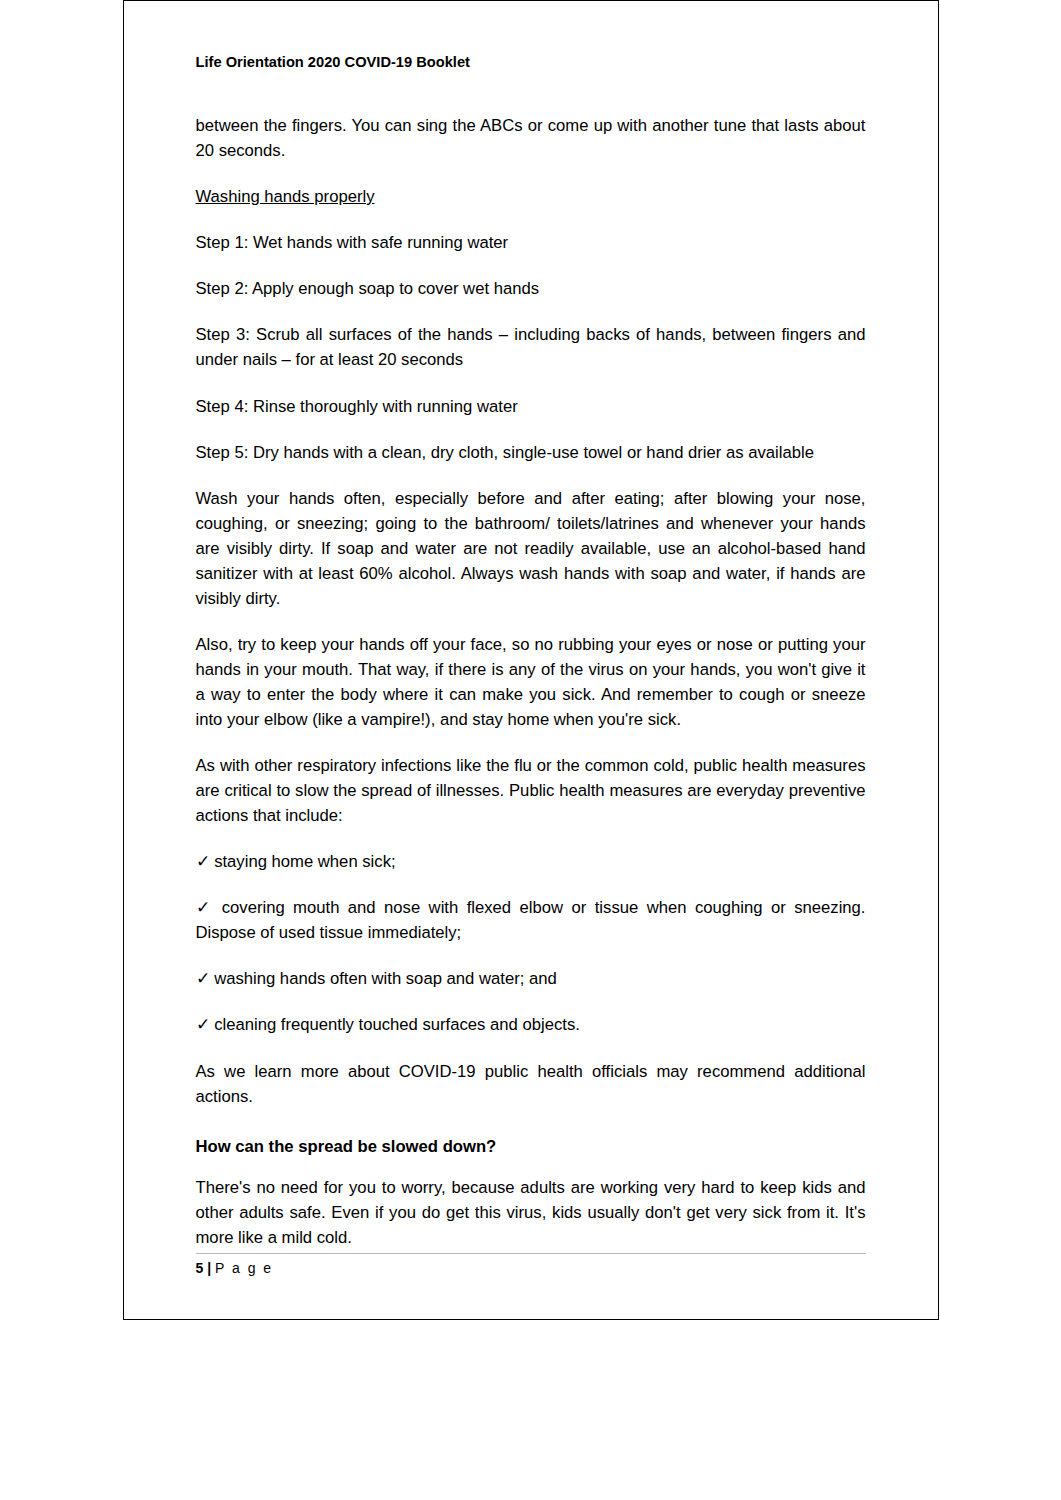Life Orientation 2020 COVID-19 Booklet
between the fingers. You can sing the ABCs or come up with another tune that lasts about 20 seconds.
Washing hands properly
Step 1: Wet hands with safe running water
Step 2: Apply enough soap to cover wet hands
Step 3: Scrub all surfaces of the hands – including backs of hands, between fingers and under nails – for at least 20 seconds
Step 4: Rinse thoroughly with running water
Step 5: Dry hands with a clean, dry cloth, single-use towel or hand drier as available
Wash your hands often, especially before and after eating; after blowing your nose, coughing, or sneezing; going to the bathroom/ toilets/latrines and whenever your hands are visibly dirty. If soap and water are not readily available, use an alcohol-based hand sanitizer with at least 60% alcohol. Always wash hands with soap and water, if hands are visibly dirty.
Also, try to keep your hands off your face, so no rubbing your eyes or nose or putting your hands in your mouth. That way, if there is any of the virus on your hands, you won't give it a way to enter the body where it can make you sick. And remember to cough or sneeze into your elbow (like a vampire!), and stay home when you're sick.
As with other respiratory infections like the flu or the common cold, public health measures are critical to slow the spread of illnesses. Public health measures are everyday preventive actions that include:
✓ staying home when sick;
✓ covering mouth and nose with flexed elbow or tissue when coughing or sneezing. Dispose of used tissue immediately;
✓ washing hands often with soap and water; and
✓ cleaning frequently touched surfaces and objects.
As we learn more about COVID-19 public health officials may recommend additional actions.
How can the spread be slowed down?
There's no need for you to worry, because adults are working very hard to keep kids and other adults safe. Even if you do get this virus, kids usually don't get very sick from it. It's more like a mild cold.
5 | P a g e